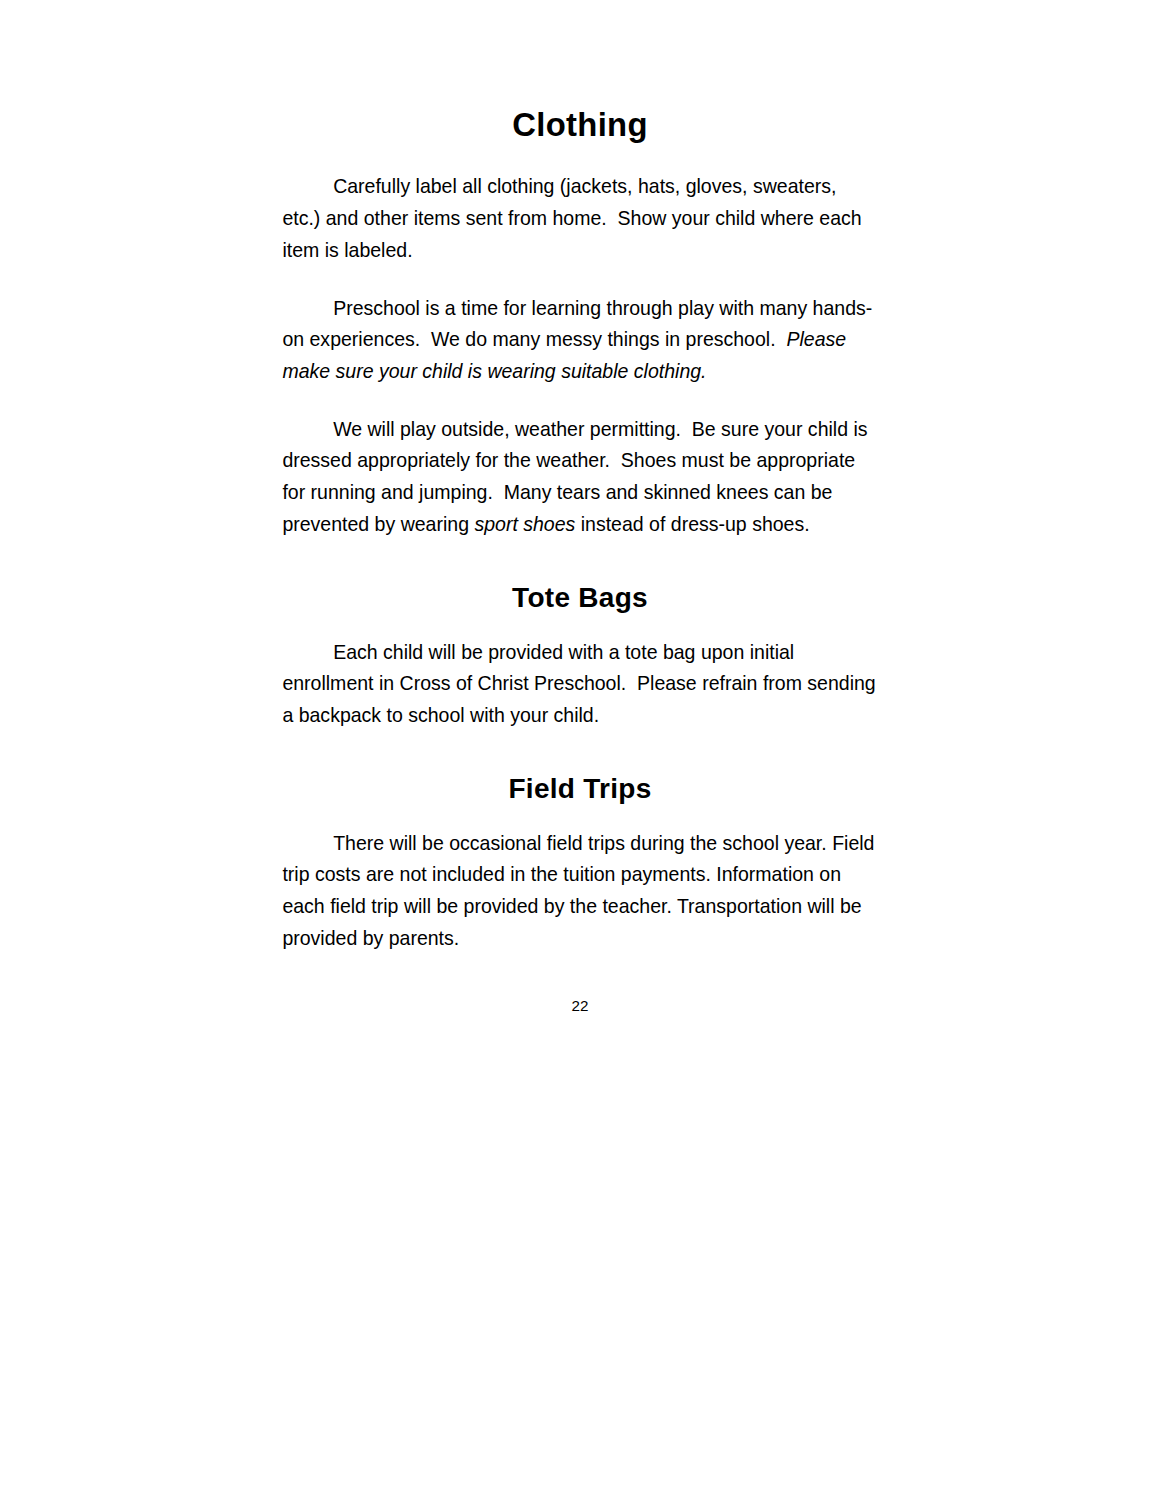Clothing
Carefully label all clothing (jackets, hats, gloves, sweaters, etc.) and other items sent from home. Show your child where each item is labeled.
Preschool is a time for learning through play with many hands-on experiences. We do many messy things in preschool. Please make sure your child is wearing suitable clothing.
We will play outside, weather permitting. Be sure your child is dressed appropriately for the weather. Shoes must be appropriate for running and jumping. Many tears and skinned knees can be prevented by wearing sport shoes instead of dress-up shoes.
Tote Bags
Each child will be provided with a tote bag upon initial enrollment in Cross of Christ Preschool. Please refrain from sending a backpack to school with your child.
Field Trips
There will be occasional field trips during the school year. Field trip costs are not included in the tuition payments. Information on each field trip will be provided by the teacher. Transportation will be provided by parents.
22